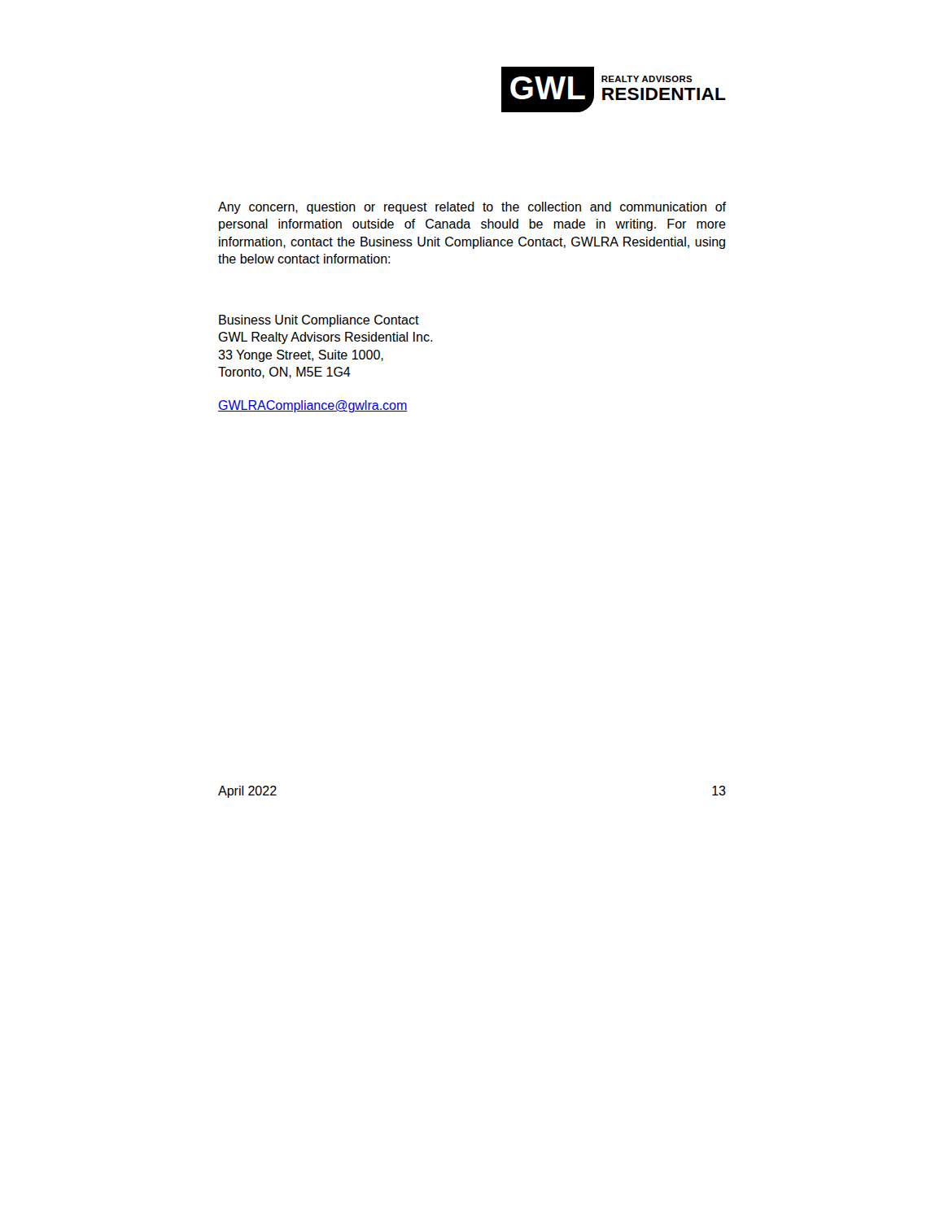GWL
Realty Advisors Residential
Any concern, question or request related to the collection and communication of personal information outside of Canada should be made in writing. For more information, contact the Business Unit Compliance Contact, GWLRA Residential, using the below contact information:
Business Unit Compliance Contact
GWL Realty Advisors Residential Inc.
33 Yonge Street, Suite 1000,
Toronto, ON, M5E 1G4
GWLRACompliance@gwlra.com
April 2022 13